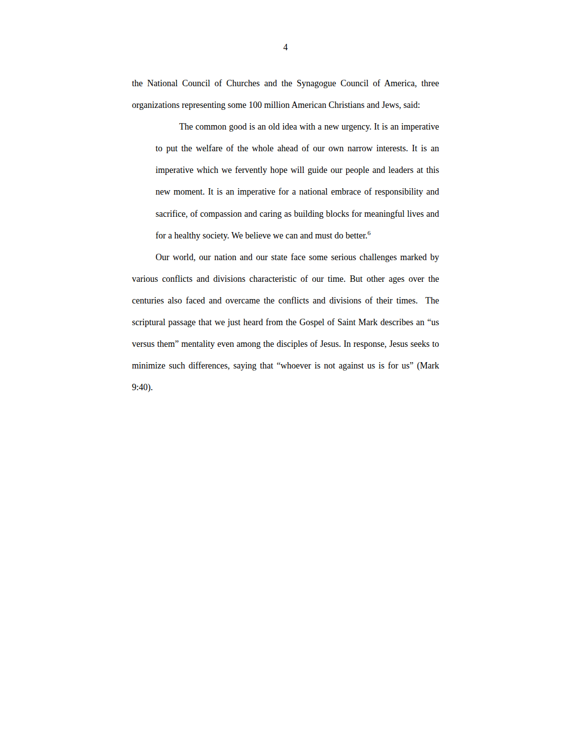4
the National Council of Churches and the Synagogue Council of America, three organizations representing some 100 million American Christians and Jews, said:
The common good is an old idea with a new urgency. It is an imperative to put the welfare of the whole ahead of our own narrow interests. It is an imperative which we fervently hope will guide our people and leaders at this new moment. It is an imperative for a national embrace of responsibility and sacrifice, of compassion and caring as building blocks for meaningful lives and for a healthy society. We believe we can and must do better.6
Our world, our nation and our state face some serious challenges marked by various conflicts and divisions characteristic of our time. But other ages over the centuries also faced and overcame the conflicts and divisions of their times. The scriptural passage that we just heard from the Gospel of Saint Mark describes an “us versus them” mentality even among the disciples of Jesus. In response, Jesus seeks to minimize such differences, saying that “whoever is not against us is for us” (Mark 9:40).